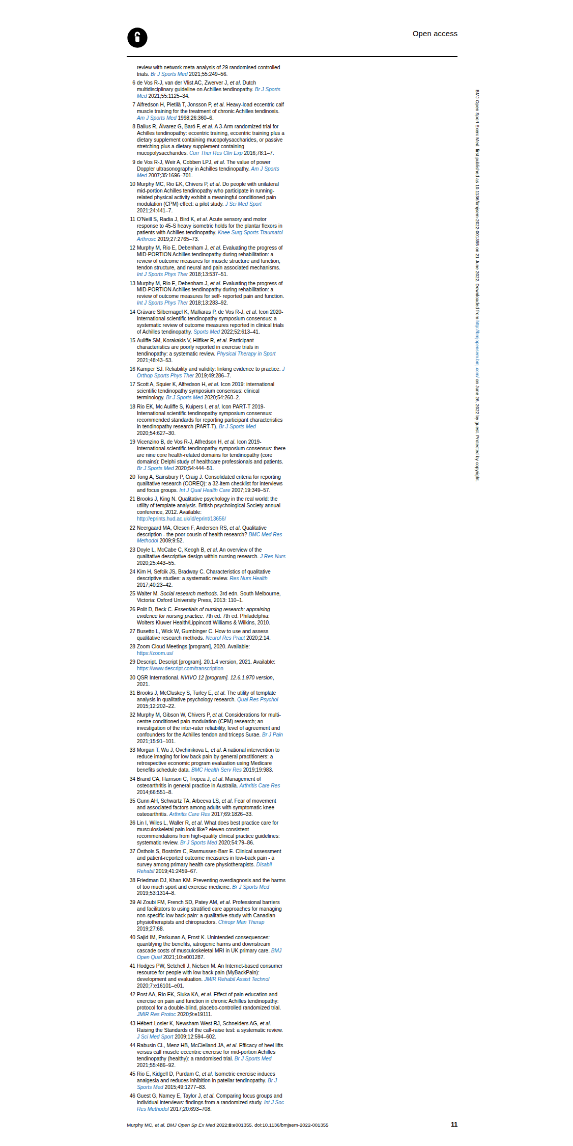BMJ Open Sport Exerc Med: first published as 10.1136/bmjsem-2022-001355 on 21 June 2022. Downloaded from http://bmjopensem.bmj.com/ on June 26, 2022 by guest. Protected by copyright.
Open access
review with network meta-analysis of 29 randomised controlled trials. Br J Sports Med 2021;55:249–56.
6de Vos R-J, van der Vlist AC, Zwerver J, et al. Dutch multidisciplinary guideline on Achilles tendinopathy. Br J Sports Med 2021;55:1125–34.
7 Alfredson H, Pietilä T, Jonsson P, et al. Heavy-load eccentric calf muscle training for the treatment of chronic Achilles tendinosis. Am J Sports Med 1998;26:360–6.
8 Balius R, Álvarez G, Baró F, et al. A 3-Arm randomized trial for Achilles tendinopathy: eccentric training, eccentric training plus a dietary supplement containing mucopolysaccharides, or passive stretching plus a dietary supplement containing mucopolysaccharides. Curr Ther Res Clin Exp 2016;78:1–7.
9de Vos R-J, Weir A, Cobben LPJ, et al. The value of power Doppler ultrasonography in Achilles tendinopathy. Am J Sports Med 2007;35:1696–701.
10 Murphy MC, Rio EK, Chivers P, et al. Do people with unilateral mid-portion Achilles tendinopathy who participate in running-related physical activity exhibit a meaningful conditioned pain modulation (CPM) effect: a pilot study. J Sci Med Sport 2021;24:441–7.
11 O'Neill S, Radia J, Bird K, et al. Acute sensory and motor response to 45-S heavy isometric holds for the plantar flexors in patients with Achilles tendinopathy. Knee Surg Sports Traumatol Arthrosc 2019;27:2765–73.
12 Murphy M, Rio E, Debenham J, et al. Evaluating the progress of MID-PORTION Achilles tendinopathy during rehabilitation: a review of outcome measures for muscle structure and function, tendon structure, and neural and pain associated mechanisms. Int J Sports Phys Ther 2018;13:537–51.
13 Murphy M, Rio E, Debenham J, et al. Evaluating the progress of MID-PORTION Achilles tendinopathy during rehabilitation: a review of outcome measures for self- reported pain and function. Int J Sports Phys Ther 2018;13:283–92.
14 Grävare Silbernagel K, Malliaras P, de Vos R-J, et al. Icon 2020-International scientific tendinopathy symposium consensus: a systematic review of outcome measures reported in clinical trials of Achilles tendinopathy. Sports Med 2022;52:613–41.
15 Auliffe SM, Korakakis V, Hilfiker R, et al. Participant characteristics are poorly reported in exercise trials in tendinopathy: a systematic review. Physical Therapy in Sport 2021;48:43–53.
16 Kamper SJ. Reliability and validity: linking evidence to practice. J Orthop Sports Phys Ther 2019;49:286–7.
17 Scott A, Squier K, Alfredson H, et al. Icon 2019: international scientific tendinopathy symposium consensus: clinical terminology. Br J Sports Med 2020;54:260–2.
18 Rio EK, Mc Auliffe S, Kuipers I, et al. Icon PART-T 2019-International scientific tendinopathy symposium consensus: recommended standards for reporting participant characteristics in tendinopathy research (PART-T). Br J Sports Med 2020;54:627–30.
19 Vicenzino B, de Vos R-J, Alfredson H, et al. Icon 2019-International scientific tendinopathy symposium consensus: there are nine core health-related domains for tendinopathy (core domains): Delphi study of healthcare professionals and patients. Br J Sports Med 2020;54:444–51.
20 Tong A, Sainsbury P, Craig J. Consolidated criteria for reporting qualitative research (COREQ): a 32-item checklist for interviews and focus groups. Int J Qual Health Care 2007;19:349–57.
21 Brooks J, King N. Qualitative psychology in the real world: the utility of template analysis. British psychological Society annual conference, 2012. Available: http://eprints.hud.ac.uk/id/eprint/13656/
22 Neergaard MA, Olesen F, Andersen RS, et al. Qualitative description - the poor cousin of health research? BMC Med Res Methodol 2009;9:52.
23 Doyle L, McCabe C, Keogh B, et al. An overview of the qualitative descriptive design within nursing research. J Res Nurs 2020;25:443–55.
24 Kim H, Sefcik JS, Bradway C. Characteristics of qualitative descriptive studies: a systematic review. Res Nurs Health 2017;40:23–42.
25 Walter M. Social research methods. 3rd edn. South Melbourne, Victoria: Oxford University Press, 2013: 110–1.
26 Polit D, Beck C. Essentials of nursing research: appraising evidence for nursing practice. 7th ed. 7th ed. Philadelphia: Wolters Kluwer Health/Lippincott Williams & Wilkins, 2010.
27 Busetto L, Wick W, Gumbinger C. How to use and assess qualitative research methods. Neurol Res Pract 2020;2:14.
28 Zoom Cloud Meetings [program], 2020. Available: https://zoom.us/
29 Descript. Descript [program]. 20.1.4 version, 2021. Available: https://www.descript.com/transcription
30 QSR International. NVIVO 12 [program]. 12.6.1.970 version, 2021.
31 Brooks J, McCluskey S, Turley E, et al. The utility of template analysis in qualitative psychology research. Qual Res Psychol 2015;12:202–22.
32 Murphy M, Gibson W, Chivers P, et al. Considerations for multi-centre conditioned pain modulation (CPM) research; an investigation of the inter-rater reliability, level of agreement and confounders for the Achilles tendon and triceps Surae. Br J Pain 2021;15:91–101.
33 Morgan T, Wu J, Ovchinikova L, et al. A national intervention to reduce imaging for low back pain by general practitioners: a retrospective economic program evaluation using Medicare benefits schedule data. BMC Health Serv Res 2019;19:983.
34 Brand CA, Harrison C, Tropea J, et al. Management of osteoarthritis in general practice in Australia. Arthritis Care Res 2014;66:551–8.
35 Gunn AH, Schwartz TA, Arbeeva LS, et al. Fear of movement and associated factors among adults with symptomatic knee osteoarthritis. Arthritis Care Res 2017;69:1826–33.
36 Lin I, Wiles L, Waller R, et al. What does best practice care for musculoskeletal pain look like? eleven consistent recommendations from high-quality clinical practice guidelines: systematic review. Br J Sports Med 2020;54:79–86.
37 Östhols S, Boström C, Rasmussen-Barr E. Clinical assessment and patient-reported outcome measures in low-back pain - a survey among primary health care physiotherapists. Disabil Rehabil 2019;41:2459–67.
38 Friedman DJ, Khan KM. Preventing overdiagnosis and the harms of too much sport and exercise medicine. Br J Sports Med 2019;53:1314–8.
39 Al Zoubi FM, French SD, Patey AM, et al. Professional barriers and facilitators to using stratified care approaches for managing non-specific low back pain: a qualitative study with Canadian physiotherapists and chiropractors. Chiropr Man Therap 2019;27:68.
40 Sajid IM, Parkunan A, Frost K. Unintended consequences: quantifying the benefits, iatrogenic harms and downstream cascade costs of musculoskeletal MRI in UK primary care. BMJ Open Qual 2021;10:e001287.
41 Hodges PW, Setchell J, Nielsen M. An Internet-based consumer resource for people with low back pain (MyBackPain): development and evaluation. JMIR Rehabil Assist Technol 2020;7:e16101–e01.
42 Post AA, Rio EK, Sluka KA, et al. Effect of pain education and exercise on pain and function in chronic Achilles tendinopathy: protocol for a double-blind, placebo-controlled randomized trial. JMIR Res Protoc 2020;9:e19111.
43 Hébert-Losier K, Newsham-West RJ, Schneiders AG, et al. Raising the Standards of the calf-raise test: a systematic review. J Sci Med Sport 2009;12:594–602.
44 Rabusin CL, Menz HB, McClelland JA, et al. Efficacy of heel lifts versus calf muscle eccentric exercise for mid-portion Achilles tendinopathy (healthy): a randomised trial. Br J Sports Med 2021;55:486–92.
45 Rio E, Kidgell D, Purdam C, et al. Isometric exercise induces analgesia and reduces inhibition in patellar tendinopathy. Br J Sports Med 2015;49:1277–83.
46 Guest G, Namey E, Taylor J, et al. Comparing focus groups and individual interviews: findings from a randomized study. Int J Soc Res Methodol 2017;20:693–708.
Murphy MC, et al. BMJ Open Sp Ex Med 2022;8:e001355. doi:10.1136/bmjsem-2022-001355
11